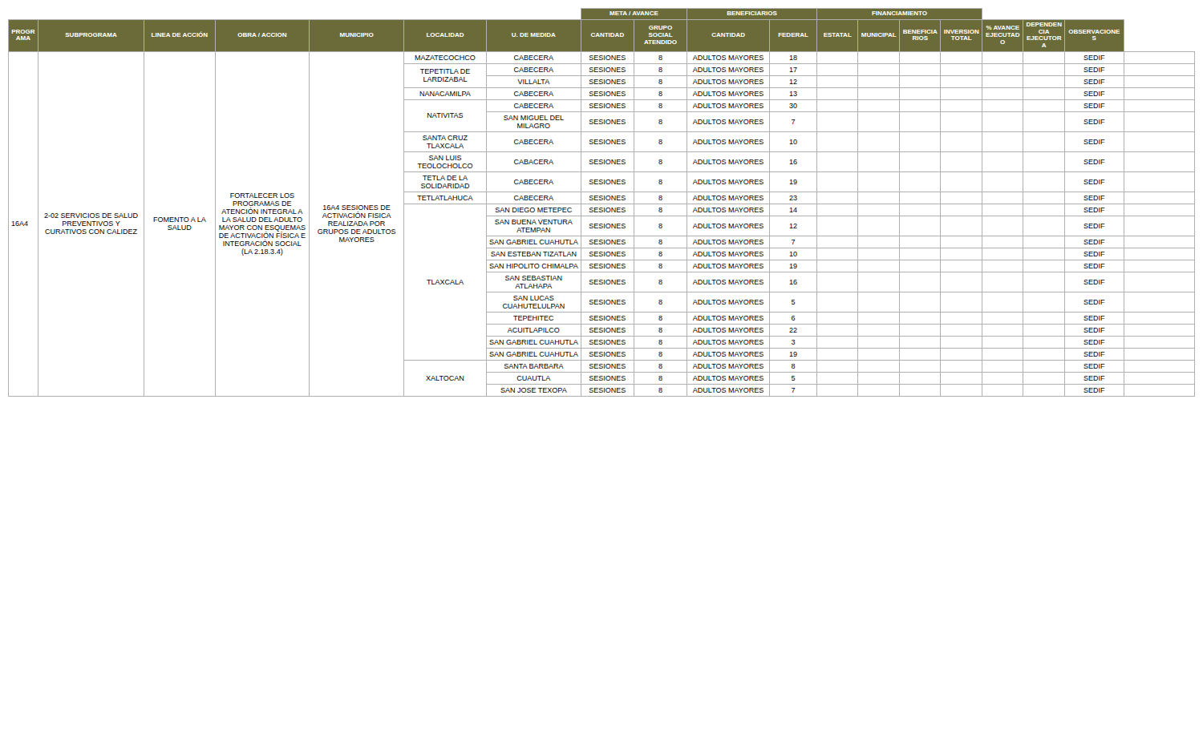| | | META / AVANCE | BENEFICIARIOS | FINANCIAMIENTO | |
| --- | --- | --- | --- | --- | --- |
| PROGRAMA | SUBPROGRAMA | LINEA DE ACCIÓN | OBRA / ACCION | MUNICIPIO | LOCALIDAD | U. DE MEDIDA | CANTIDAD | GRUPO SOCIAL ATENDIDO | CANTIDAD | FEDERAL | ESTATAL | MUNICIPAL | BENEFICIA RIOS | INVERSION TOTAL | % AVANCE EJECUTADO | DEPENDENCIA EJECUTORA | OBSERVACIONES |
| 16A4 | 2-02 SERVICIOS DE SALUD PREVENTIVOS Y CURATIVOS CON CALIDEZ | FOMENTO A LA SALUD | FORTALECER LOS PROGRAMAS DE ATENCIÓN INTEGRAL A LA SALUD DEL ADULTO MAYOR CON ESQUEMAS DE ACTIVACIÓN FÍSICA E INTEGRACIÓN SOCIAL (LA 2.18.3.4) | 16A4 SESIONES DE ACTIVACIÓN FISICA REALIZADA POR GRUPOS DE ADULTOS MAYORES | MAZATECOCHCO | CABECERA | SESIONES | 8 | ADULTOS MAYORES | 18 | | | | | | | SEDIF | |
| TEPETITLA DE LARDIZABAL | CABECERA | SESIONES | 8 | ADULTOS MAYORES | 17 | | | | | | | SEDIF | |
| VILLALTA | SESIONES | 8 | ADULTOS MAYORES | 12 | | | | | | | SEDIF | |
| NANACAMILPA | CABECERA | SESIONES | 8 | ADULTOS MAYORES | 13 | | | | | | | SEDIF | |
| NATIVITAS | CABECERA | SESIONES | 8 | ADULTOS MAYORES | 30 | | | | | | | SEDIF | |
| SAN MIGUEL DEL MILAGRO | SESIONES | 8 | ADULTOS MAYORES | 7 | | | | | | | SEDIF | |
| SANTA CRUZ TLAXCALA | CABECERA | SESIONES | 8 | ADULTOS MAYORES | 10 | | | | | | | SEDIF | |
| SAN LUIS TEOLOCHOLCO | CABACERA | SESIONES | 8 | ADULTOS MAYORES | 16 | | | | | | | SEDIF | |
| TETLA DE LA SOLIDARIDAD | CABECERA | SESIONES | 8 | ADULTOS MAYORES | 19 | | | | | | | SEDIF | |
| TETLATLAHUCA | CABECERA | SESIONES | 8 | ADULTOS MAYORES | 23 | | | | | | | SEDIF | |
| TLAXCALA | SAN DIEGO METEPEC | SESIONES | 8 | ADULTOS MAYORES | 14 | | | | | | | SEDIF | |
| SAN BUENA VENTURA ATEMPAN | SESIONES | 8 | ADULTOS MAYORES | 12 | | | | | | | SEDIF | |
| SAN GABRIEL CUAHUTLA | SESIONES | 8 | ADULTOS MAYORES | 7 | | | | | | | SEDIF | |
| SAN ESTEBAN TIZATLAN | SESIONES | 8 | ADULTOS MAYORES | 10 | | | | | | | SEDIF | |
| SAN HIPOLITO CHIMALPA | SESIONES | 8 | ADULTOS MAYORES | 19 | | | | | | | SEDIF | |
| SAN SEBASTIAN ATLAHAPA | SESIONES | 8 | ADULTOS MAYORES | 16 | | | | | | | SEDIF | |
| SAN LUCAS CUAHUTELULPAN | SESIONES | 8 | ADULTOS MAYORES | 5 | | | | | | | SEDIF | |
| TEPEHITEC | SESIONES | 8 | ADULTOS MAYORES | 6 | | | | | | | SEDIF | |
| ACUITLAPILCO | SESIONES | 8 | ADULTOS MAYORES | 22 | | | | | | | SEDIF | |
| SAN GABRIEL CUAHUTLA | SESIONES | 8 | ADULTOS MAYORES | 3 | | | | | | | SEDIF | |
| SAN GABRIEL CUAHUTLA | SESIONES | 8 | ADULTOS MAYORES | 19 | | | | | | | SEDIF | |
| XALTOCAN | SANTA BARBARA | SESIONES | 8 | ADULTOS MAYORES | 8 | | | | | | | SEDIF | |
| CUAUTLA | SESIONES | 8 | ADULTOS MAYORES | 5 | | | | | | | SEDIF | |
| SAN JOSE TEXOPA | SESIONES | 8 | ADULTOS MAYORES | 7 | | | | | | | SEDIF | |